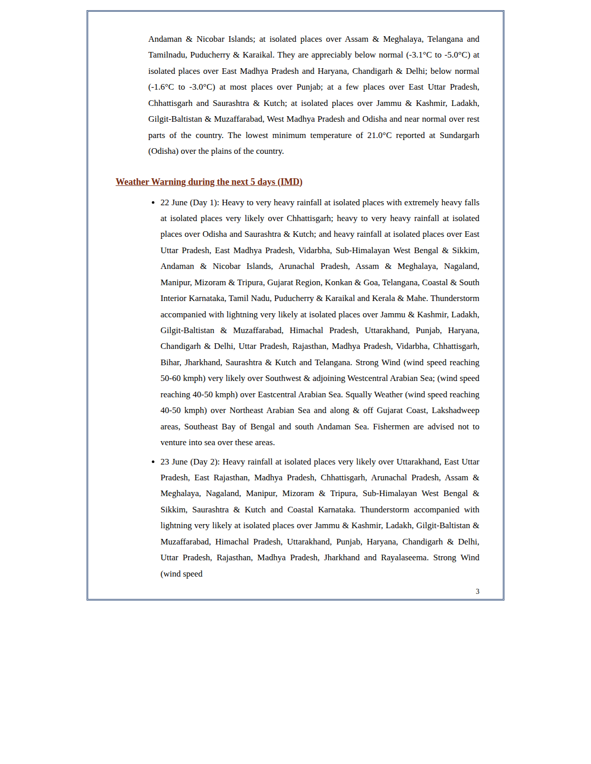Andaman & Nicobar Islands; at isolated places over Assam & Meghalaya, Telangana and Tamilnadu, Puducherry & Karaikal. They are appreciably below normal (-3.1°C to -5.0°C) at isolated places over East Madhya Pradesh and Haryana, Chandigarh & Delhi; below normal (-1.6°C to -3.0°C) at most places over Punjab; at a few places over East Uttar Pradesh, Chhattisgarh and Saurashtra & Kutch; at isolated places over Jammu & Kashmir, Ladakh, Gilgit-Baltistan & Muzaffarabad, West Madhya Pradesh and Odisha and near normal over rest parts of the country. The lowest minimum temperature of 21.0°C reported at Sundargarh (Odisha) over the plains of the country.
Weather Warning during the next 5 days (IMD)
22 June (Day 1): Heavy to very heavy rainfall at isolated places with extremely heavy falls at isolated places very likely over Chhattisgarh; heavy to very heavy rainfall at isolated places over Odisha and Saurashtra & Kutch; and heavy rainfall at isolated places over East Uttar Pradesh, East Madhya Pradesh, Vidarbha, Sub-Himalayan West Bengal & Sikkim, Andaman & Nicobar Islands, Arunachal Pradesh, Assam & Meghalaya, Nagaland, Manipur, Mizoram & Tripura, Gujarat Region, Konkan & Goa, Telangana, Coastal & South Interior Karnataka, Tamil Nadu, Puducherry & Karaikal and Kerala & Mahe. Thunderstorm accompanied with lightning very likely at isolated places over Jammu & Kashmir, Ladakh, Gilgit-Baltistan & Muzaffarabad, Himachal Pradesh, Uttarakhand, Punjab, Haryana, Chandigarh & Delhi, Uttar Pradesh, Rajasthan, Madhya Pradesh, Vidarbha, Chhattisgarh, Bihar, Jharkhand, Saurashtra & Kutch and Telangana. Strong Wind (wind speed reaching 50-60 kmph) very likely over Southwest & adjoining Westcentral Arabian Sea; (wind speed reaching 40-50 kmph) over Eastcentral Arabian Sea. Squally Weather (wind speed reaching 40-50 kmph) over Northeast Arabian Sea and along & off Gujarat Coast, Lakshadweep areas, Southeast Bay of Bengal and south Andaman Sea. Fishermen are advised not to venture into sea over these areas.
23 June (Day 2): Heavy rainfall at isolated places very likely over Uttarakhand, East Uttar Pradesh, East Rajasthan, Madhya Pradesh, Chhattisgarh, Arunachal Pradesh, Assam & Meghalaya, Nagaland, Manipur, Mizoram & Tripura, Sub-Himalayan West Bengal & Sikkim, Saurashtra & Kutch and Coastal Karnataka. Thunderstorm accompanied with lightning very likely at isolated places over Jammu & Kashmir, Ladakh, Gilgit-Baltistan & Muzaffarabad, Himachal Pradesh, Uttarakhand, Punjab, Haryana, Chandigarh & Delhi, Uttar Pradesh, Rajasthan, Madhya Pradesh, Jharkhand and Rayalaseema. Strong Wind (wind speed
3